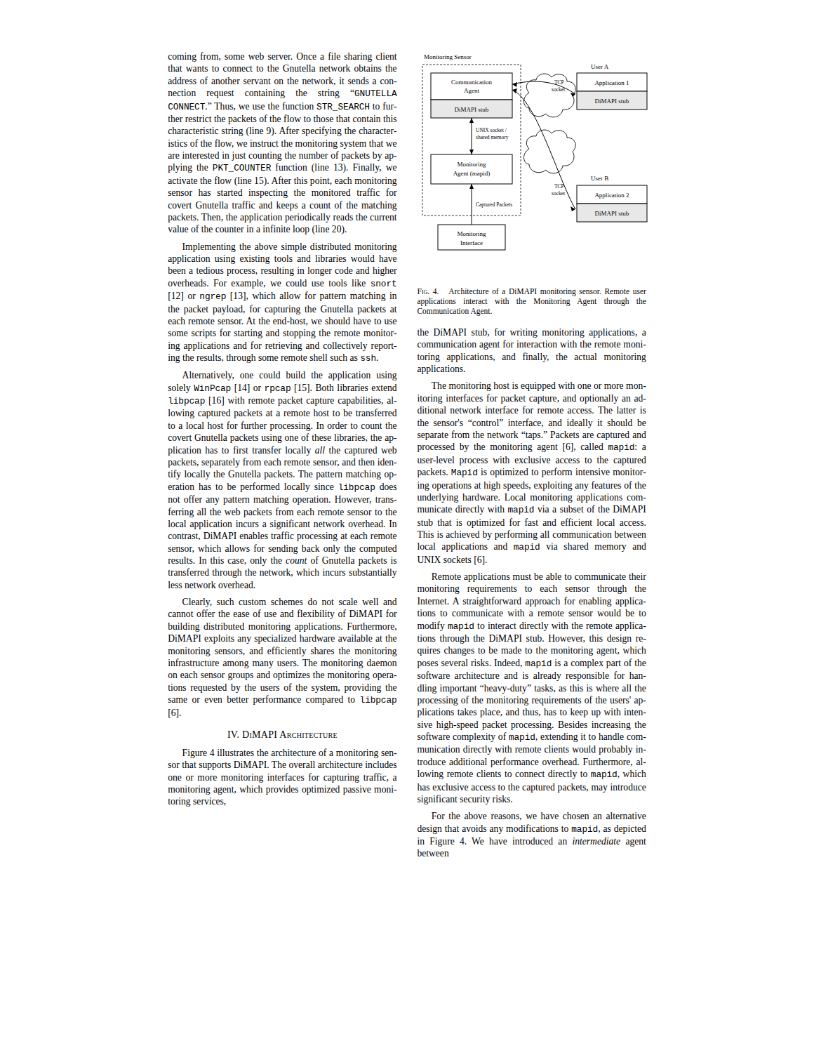coming from, some web server. Once a file sharing client that wants to connect to the Gnutella network obtains the address of another servant on the network, it sends a connection request containing the string “GNUTELLA CONNECT.” Thus, we use the function STR_SEARCH to further restrict the packets of the flow to those that contain this characteristic string (line 9). After specifying the characteristics of the flow, we instruct the monitoring system that we are interested in just counting the number of packets by applying the PKT_COUNTER function (line 13). Finally, we activate the flow (line 15). After this point, each monitoring sensor has started inspecting the monitored traffic for covert Gnutella traffic and keeps a count of the matching packets. Then, the application periodically reads the current value of the counter in a infinite loop (line 20).
Implementing the above simple distributed monitoring application using existing tools and libraries would have been a tedious process, resulting in longer code and higher overheads. For example, we could use tools like snort [12] or ngrep [13], which allow for pattern matching in the packet payload, for capturing the Gnutella packets at each remote sensor. At the end-host, we should have to use some scripts for starting and stopping the remote monitoring applications and for retrieving and collectively reporting the results, through some remote shell such as ssh.
Alternatively, one could build the application using solely WinPcap [14] or rpcap [15]. Both libraries extend libpcap [16] with remote packet capture capabilities, allowing captured packets at a remote host to be transferred to a local host for further processing. In order to count the covert Gnutella packets using one of these libraries, the application has to first transfer locally all the captured web packets, separately from each remote sensor, and then identify locally the Gnutella packets. The pattern matching operation has to be performed locally since libpcap does not offer any pattern matching operation. However, transferring all the web packets from each remote sensor to the local application incurs a significant network overhead. In contrast, DiMAPI enables traffic processing at each remote sensor, which allows for sending back only the computed results. In this case, only the count of Gnutella packets is transferred through the network, which incurs substantially less network overhead.
Clearly, such custom schemes do not scale well and cannot offer the ease of use and flexibility of DiMAPI for building distributed monitoring applications. Furthermore, DiMAPI exploits any specialized hardware available at the monitoring sensors, and efficiently shares the monitoring infrastructure among many users. The monitoring daemon on each sensor groups and optimizes the monitoring operations requested by the users of the system, providing the same or even better performance compared to libpcap [6].
IV. DiMAPI Architecture
Figure 4 illustrates the architecture of a monitoring sensor that supports DiMAPI. The overall architecture includes one or more monitoring interfaces for capturing traffic, a monitoring agent, which provides optimized passive monitoring services,
Monitoring Sensor User A User B Communication Agent DiMAPI stub UNIX socket / shared memory Monitoring Agent (mapid) Captured Packets Monitoring Interface Application 1 DiMAPI stub Application 2 DiMAPI stub TCP socket TCP socket
Fig. 4. Architecture of a DiMAPI monitoring sensor. Remote user applications interact with the Monitoring Agent through the Communication Agent.
the DiMAPI stub, for writing monitoring applications, a communication agent for interaction with the remote monitoring applications, and finally, the actual monitoring applications.
The monitoring host is equipped with one or more monitoring interfaces for packet capture, and optionally an additional network interface for remote access. The latter is the sensor's “control” interface, and ideally it should be separate from the network “taps.” Packets are captured and processed by the monitoring agent [6], called mapid: a user-level process with exclusive access to the captured packets. Mapid is optimized to perform intensive monitoring operations at high speeds, exploiting any features of the underlying hardware. Local monitoring applications communicate directly with mapid via a subset of the DiMAPI stub that is optimized for fast and efficient local access. This is achieved by performing all communication between local applications and mapid via shared memory and UNIX sockets [6].
Remote applications must be able to communicate their monitoring requirements to each sensor through the Internet. A straightforward approach for enabling applications to communicate with a remote sensor would be to modify mapid to interact directly with the remote applications through the DiMAPI stub. However, this design requires changes to be made to the monitoring agent, which poses several risks. Indeed, mapid is a complex part of the software architecture and is already responsible for handling important “heavy-duty” tasks, as this is where all the processing of the monitoring requirements of the users' applications takes place, and thus, has to keep up with intensive high-speed packet processing. Besides increasing the software complexity of mapid, extending it to handle communication directly with remote clients would probably introduce additional performance overhead. Furthermore, allowing remote clients to connect directly to mapid, which has exclusive access to the captured packets, may introduce significant security risks.
For the above reasons, we have chosen an alternative design that avoids any modifications to mapid, as depicted in Figure 4. We have introduced an intermediate agent between